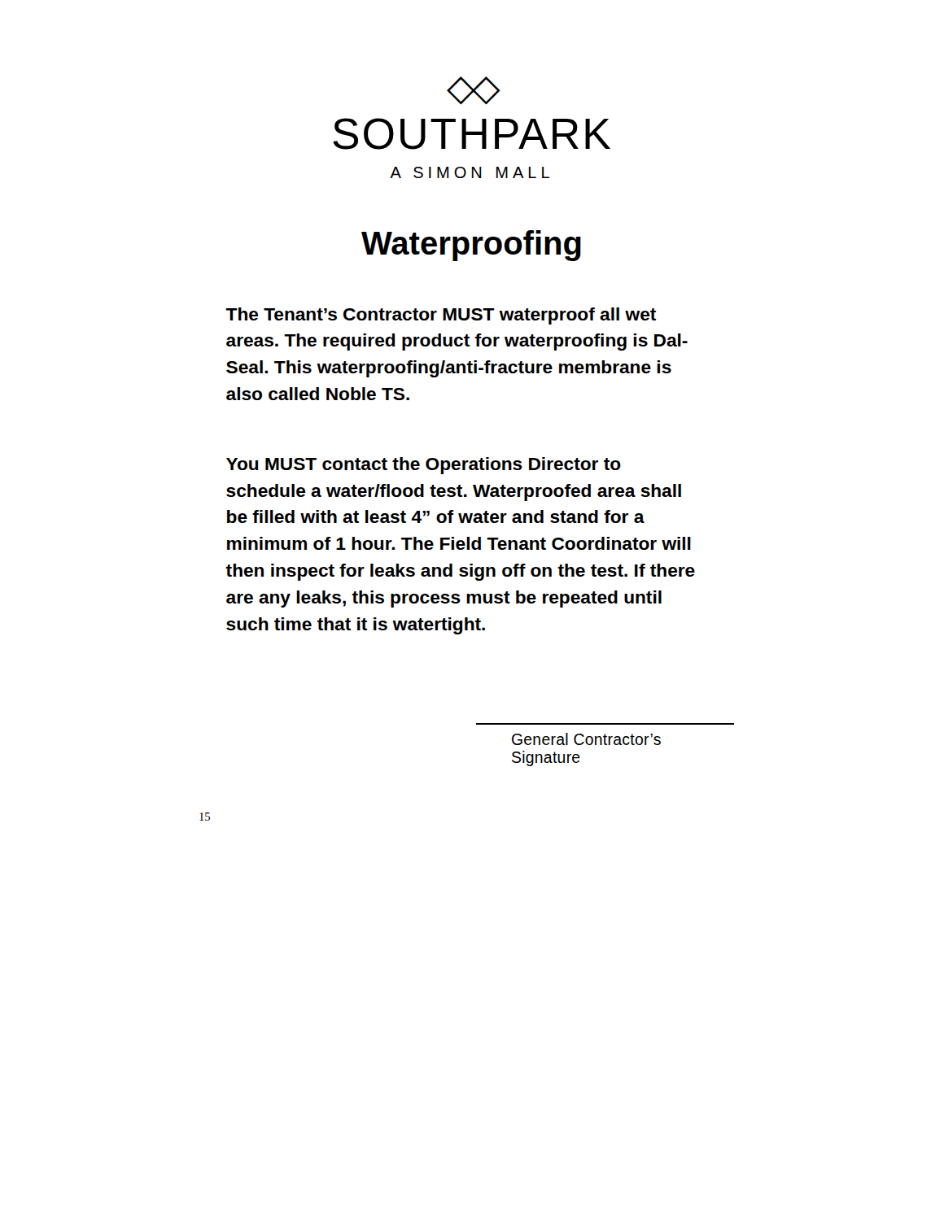◇◇
SOUTHPARK
A SIMON MALL
Waterproofing
The Tenant’s Contractor MUST waterproof all wet areas. The required product for waterproofing is Dal-Seal. This waterproofing/anti-fracture membrane is also called Noble TS.
You MUST contact the Operations Director to schedule a water/flood test. Waterproofed area shall be filled with at least 4” of water and stand for a minimum of 1 hour. The Field Tenant Coordinator will then inspect for leaks and sign off on the test. If there are any leaks, this process must be repeated until such time that it is watertight.
General Contractor’s Signature
15